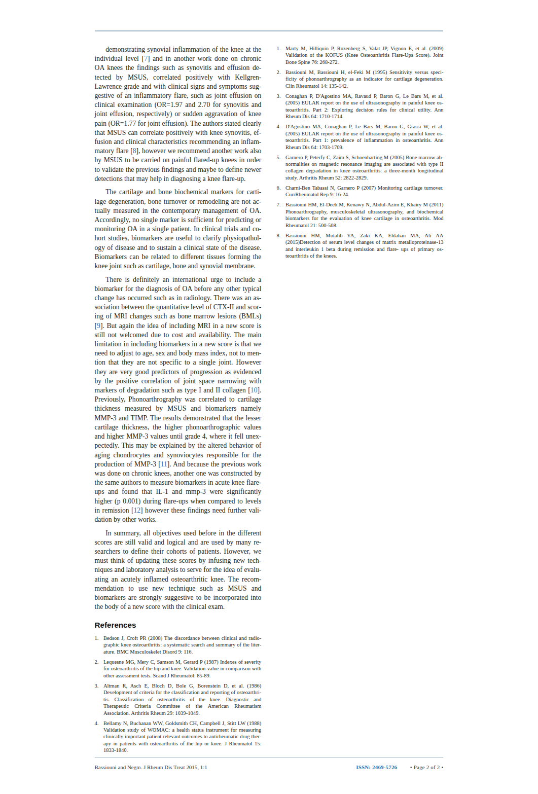demonstrating synovial inflammation of the knee at the individual level [7] and in another work done on chronic OA knees the findings such as synovitis and effusion detected by MSUS, correlated positively with Kellgren-Lawrence grade and with clinical signs and symptoms suggestive of an inflammatory flare, such as joint effusion on clinical examination (OR=1.97 and 2.70 for synovitis and joint effusion, respectively) or sudden aggravation of knee pain (OR=1.77 for joint effusion). The authors stated clearly that MSUS can correlate positively with knee synovitis, effusion and clinical characteristics recommending an inflammatory flare [8], however we recommend another work also by MSUS to be carried on painful flared-up knees in order to validate the previous findings and maybe to define newer detections that may help in diagnosing a knee flare-up.
The cartilage and bone biochemical markers for cartilage degeneration, bone turnover or remodeling are not actually measured in the contemporary management of OA. Accordingly, no single marker is sufficient for predicting or monitoring OA in a single patient. In clinical trials and cohort studies, biomarkers are useful to clarify physiopathology of disease and to sustain a clinical state of the disease. Biomarkers can be related to different tissues forming the knee joint such as cartilage, bone and synovial membrane.
There is definitely an international urge to include a biomarker for the diagnosis of OA before any other typical change has occurred such as in radiology. There was an association between the quantitative level of CTX-II and scoring of MRI changes such as bone marrow lesions (BMLs) [9]. But again the idea of including MRI in a new score is still not welcomed due to cost and availability. The main limitation in including biomarkers in a new score is that we need to adjust to age, sex and body mass index, not to mention that they are not specific to a single joint. However they are very good predictors of progression as evidenced by the positive correlation of joint space narrowing with markers of degradation such as type I and II collagen [10]. Previously, Phonoarthrography was correlated to cartilage thickness measured by MSUS and biomarkers namely MMP-3 and TIMP. The results demonstrated that the lesser cartilage thickness, the higher phonoarthrographic values and higher MMP-3 values until grade 4, where it fell unexpectedly. This may be explained by the altered behavior of aging chondrocytes and synoviocytes responsible for the production of MMP-3 [11]. And because the previous work was done on chronic knees, another one was constructed by the same authors to measure biomarkers in acute knee flare-ups and found that IL-1 and mmp-3 were significantly higher (p 0.001) during flare-ups when compared to levels in remission [12] however these findings need further validation by other works.
In summary, all objectives used before in the different scores are still valid and logical and are used by many researchers to define their cohorts of patients. However, we must think of updating these scores by infusing new techniques and laboratory analysis to serve for the idea of evaluating an acutely inflamed osteoarthritic knee. The recommendation to use new technique such as MSUS and biomarkers are strongly suggestive to be incorporated into the body of a new score with the clinical exam.
References
Bedson J, Croft PR (2008) The discordance between clinical and radiographic knee osteoarthritis: a systematic search and summary of the literature. BMC Musculoskelet Disord 9: 116.
Lequesne MG, Mery C, Samson M, Gerard P (1987) Indexes of severity for osteoarthritis of the hip and knee. Validation-value in comparison with other assessment tests. Scand J Rheumatol: 85-89.
Altman R, Asch E, Bloch D, Bole G, Borenstein D, et al. (1986) Development of criteria for the classification and reporting of osteoarthritis. Classification of osteoarthritis of the knee. Diagnostic and Therapeutic Criteria Committee of the American Rheumatism Association. Arthritis Rheum 29: 1039-1049.
Bellamy N, Buchanan WW, Goldsmith CH, Campbell J, Stitt LW (1988) Validation study of WOMAC: a health status instrument for measuring clinically important patient relevant outcomes to antirheumatic drug therapy in patients with osteoarthritis of the hip or knee. J Rheumatol 15: 1833-1840.
Marty M, Hilliquin P, Rozenberg S, Valat JP, Vignon E, et al. (2009) Validation of the KOFUS (Knee Osteoarthritis Flare-Ups Score). Joint Bone Spine 76: 268-272.
Bassiouni M, Bassiouni H, el-Feki M (1995) Sensitivity versus specificity of phonoarthrography as an indicator for cartilage degeneration. Clin Rheumatol 14: 135-142.
Conaghan P, D'Agostino MA, Ravaud P, Baron G, Le Bars M, et al. (2005) EULAR report on the use of ultrasonography in painful knee osteoarthritis. Part 2: Exploring decision rules for clinical utility. Ann Rheum Dis 64: 1710-1714.
D'Agostino MA, Conaghan P, Le Bars M, Baron G, Grassi W, et al. (2005) EULAR report on the use of ultrasonography in painful knee osteoarthritis. Part 1: prevalence of inflammation in osteoarthritis. Ann Rheum Dis 64: 1703-1709.
Garnero P, Peterfy C, Zaim S, Schoenharting M (2005) Bone marrow abnormalities on magnetic resonance imaging are associated with type II collagen degradation in knee osteoarthritis: a three-month longitudinal study. Arthritis Rheum 52: 2822-2829.
Charni-Ben Tabassi N, Garnero P (2007) Monitoring cartilage turnover. CurrRheumatol Rep 9: 16-24.
Bassiouni HM, El-Deeb M, Kenawy N, Abdul-Azim E, Khairy M (2011) Phonoarthrography, musculoskeletal ultrasonography, and biochemical biomarkers for the evaluation of knee cartilage in osteoarthritis. Mod Rheumatol 21: 500-508.
Bassiouni HM, Motalib YA, Zaki KA, Eldahan MA, Ali AA (2015)Detection of serum level changes of matrix metalloproteinase-13 and interleukin 1 beta during remission and flare- ups of primary osteoarthritis of the knees.
Bassiouni and Negm. J Rheum Dis Treat 2015, 1:1
ISSN: 2469-5726 • Page 2 of 2 •